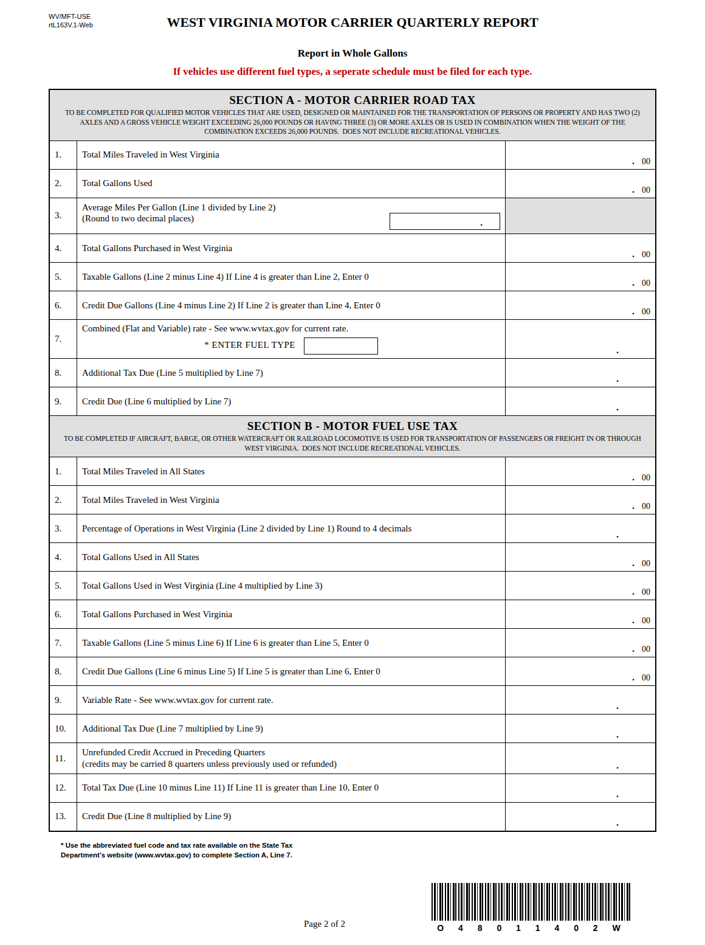WV/MFT-USE
rtL163V.1-Web
WEST VIRGINIA MOTOR CARRIER QUARTERLY REPORT
Report in Whole Gallons
If vehicles use different fuel types, a seperate schedule must be filed for each type.
| SECTION A - MOTOR CARRIER ROAD TAX To be completed for qualified motor vehicles that are used, designed or maintained for the transportation of persons or property and has two (2) axles and a gross vehicle weight exceeding 26,000 pounds or having three (3) or more axles or is used in combination when the weight of the combination exceeds 26,000 pounds. Does not include recreational vehicles. |
| 1. | Total Miles Traveled in West Virginia | . 00 |
| 2. | Total Gallons Used | . 00 |
| 3. | Average Miles Per Gallon (Line 1 divided by Line 2) (Round to two decimal places) . | |
| 4. | Total Gallons Purchased in West Virginia | . 00 |
| 5. | Taxable Gallons (Line 2 minus Line 4) If Line 4 is greater than Line 2, Enter 0 | . 00 |
| 6. | Credit Due Gallons (Line 4 minus Line 2) If Line 2 is greater than Line 4, Enter 0 | . 00 |
| 7. | Combined (Flat and Variable) rate - See www.wvtax.gov for current rate. * ENTER FUEL TYPE | . |
| 8. | Additional Tax Due (Line 5 multiplied by Line 7) | . |
| 9. | Credit Due (Line 6 multiplied by Line 7) | . |
| SECTION B - MOTOR FUEL USE TAX To be completed if aircraft, barge, or other watercraft or railroad locomotive is used for transportation of passengers or freight in or through West Virginia. Does not include recreational vehicles. |
| 1. | Total Miles Traveled in All States | . 00 |
| 2. | Total Miles Traveled in West Virginia | . 00 |
| 3. | Percentage of Operations in West Virginia (Line 2 divided by Line 1) Round to 4 decimals | . |
| 4. | Total Gallons Used in All States | . 00 |
| 5. | Total Gallons Used in West Virginia (Line 4 multiplied by Line 3) | . 00 |
| 6. | Total Gallons Purchased in West Virginia | . 00 |
| 7. | Taxable Gallons (Line 5 minus Line 6) If Line 6 is greater than Line 5, Enter 0 | . 00 |
| 8. | Credit Due Gallons (Line 6 minus Line 5) If Line 5 is greater than Line 6, Enter 0 | . 00 |
| 9. | Variable Rate - See www.wvtax.gov for current rate. | . |
| 10. | Additional Tax Due (Line 7 multiplied by Line 9) | . |
| 11. | Unrefunded Credit Accrued in Preceding Quarters (credits may be carried 8 quarters unless previously used or refunded) | . |
| 12. | Total Tax Due (Line 10 minus Line 11) If Line 11 is greater than Line 10, Enter 0 | . |
| 13. | Credit Due (Line 8 multiplied by Line 9) | . |
* Use the abbreviated fuel code and tax rate available on the State Tax
Department's website (www.wvtax.gov) to complete Section A, Line 7.
Page 2 of 2
O 4 8 0 1 1 4 0 2 W